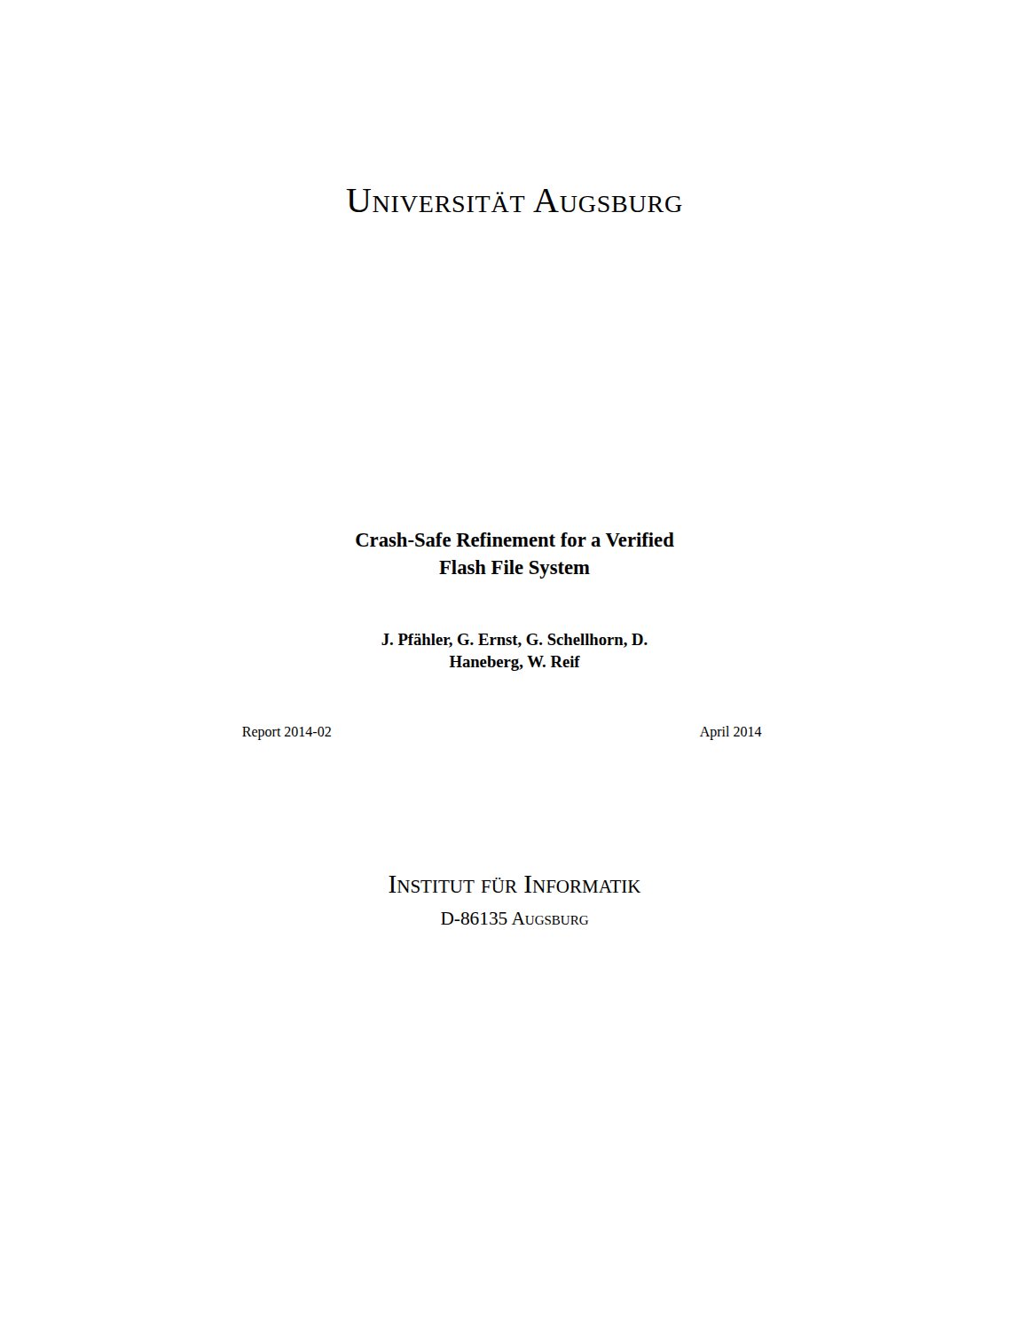Universität Augsburg
Crash-Safe Refinement for a Verified
Flash File System
J. Pfähler, G. Ernst, G. Schellhorn, D.
Haneberg, W. Reif
Report 2014-02
April 2014
Institut für Informatik
D-86135 Augsburg